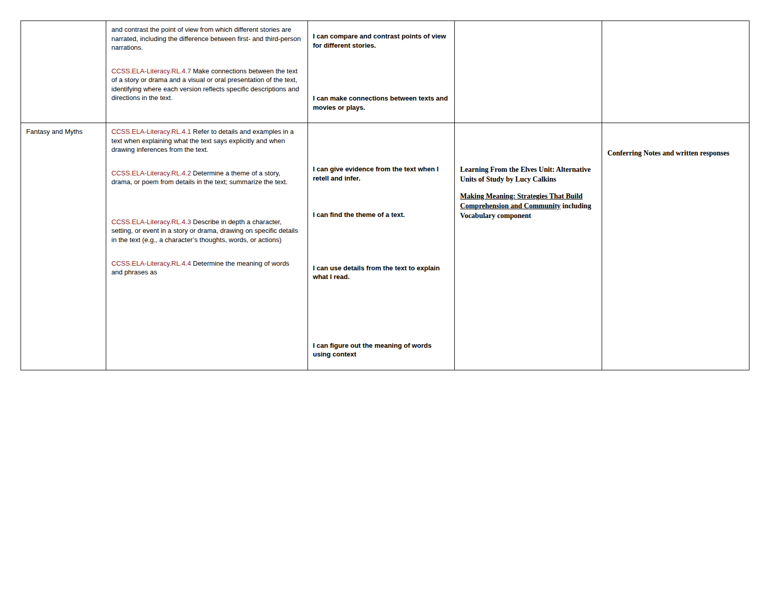| | and contrast the point of view from which different stories are narrated, including the difference between first- and third-person narrations. CCSS.ELA-Literacy.RL.4.7 Make connections between the text of a story or drama and a visual or oral presentation of the text, identifying where each version reflects specific descriptions and directions in the text. | I can compare and contrast points of view for different stories. I can make connections between texts and movies or plays. | | |
| Fantasy and Myths | CCSS.ELA-Literacy.RL.4.1 Refer to details and examples in a text when explaining what the text says explicitly and when drawing inferences from the text. CCSS.ELA-Literacy.RL.4.2 Determine a theme of a story, drama, or poem from details in the text; summarize the text. CCSS.ELA-Literacy.RL.4.3 Describe in depth a character, setting, or event in a story or drama, drawing on specific details in the text (e.g., a character’s thoughts, words, or actions) CCSS.ELA-Literacy.RL.4.4 Determine the meaning of words and phrases as | I can give evidence from the text when I retell and infer. I can find the theme of a text. I can use details from the text to explain what I read. I can figure out the meaning of words using context | Learning From the Elves Unit: Alternative Units of Study by Lucy Calkins Making Meaning: Strategies That Build Comprehension and Community including Vocabulary component | Conferring Notes and written responses |